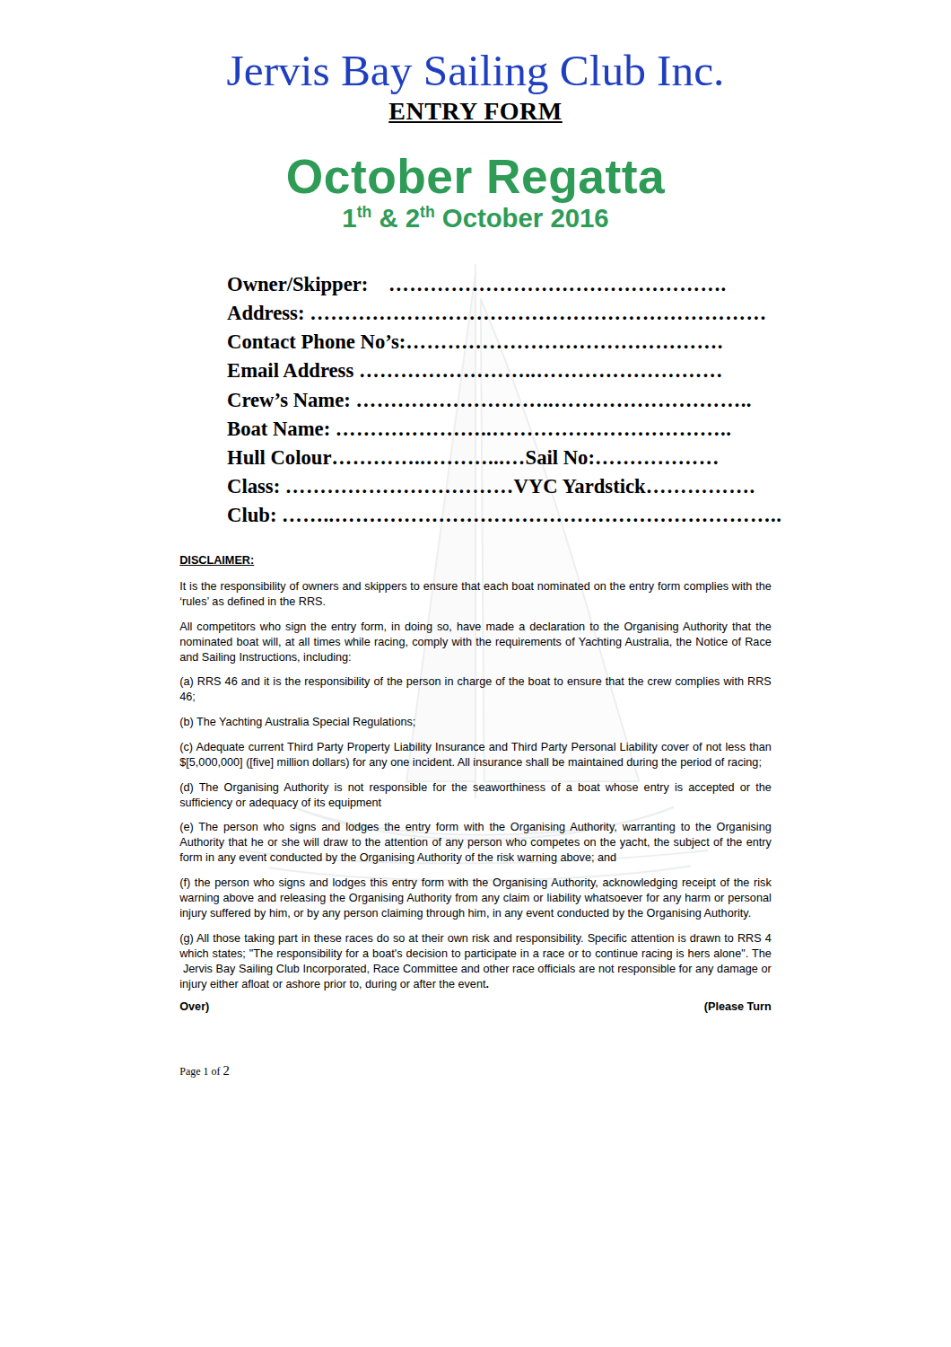Jervis Bay Sailing Club Inc.
ENTRY FORM
October Regatta
1th & 2th October 2016
Owner/Skipper: ………………………………………….
Address: …………………………………………………………
Contact Phone No’s:……………………………………….
Email Address ……………………..………………………
Crew’s Name: ………………………..………………………..
Boat Name: …………………..……………………………..
Hull Colour…………..………...…Sail No:………………
Class: ……………………………VYC Yardstick…………….
Club: ……..………………………………………………………..
DISCLAIMER:
It is the responsibility of owners and skippers to ensure that each boat nominated on the entry form complies with the ‘rules’ as defined in the RRS.
All competitors who sign the entry form, in doing so, have made a declaration to the Organising Authority that the nominated boat will, at all times while racing, comply with the requirements of Yachting Australia, the Notice of Race and Sailing Instructions, including:
(a) RRS 46 and it is the responsibility of the person in charge of the boat to ensure that the crew complies with RRS 46;
(b) The Yachting Australia Special Regulations;
(c) Adequate current Third Party Property Liability Insurance and Third Party Personal Liability cover of not less than $[5,000,000] ([five] million dollars) for any one incident. All insurance shall be maintained during the period of racing;
(d) The Organising Authority is not responsible for the seaworthiness of a boat whose entry is accepted or the sufficiency or adequacy of its equipment
(e) The person who signs and lodges the entry form with the Organising Authority, warranting to the Organising Authority that he or she will draw to the attention of any person who competes on the yacht, the subject of the entry form in any event conducted by the Organising Authority of the risk warning above; and
(f) the person who signs and lodges this entry form with the Organising Authority, acknowledging receipt of the risk warning above and releasing the Organising Authority from any claim or liability whatsoever for any harm or personal injury suffered by him, or by any person claiming through him, in any event conducted by the Organising Authority.
(g) All those taking part in these races do so at their own risk and responsibility. Specific attention is drawn to RRS 4 which states; "The responsibility for a boat's decision to participate in a race or to continue racing is hers alone". The Jervis Bay Sailing Club Incorporated, Race Committee and other race officials are not responsible for any damage or injury either afloat or ashore prior to, during or after the event.
Over) (Please Turn
Page 1 of 2